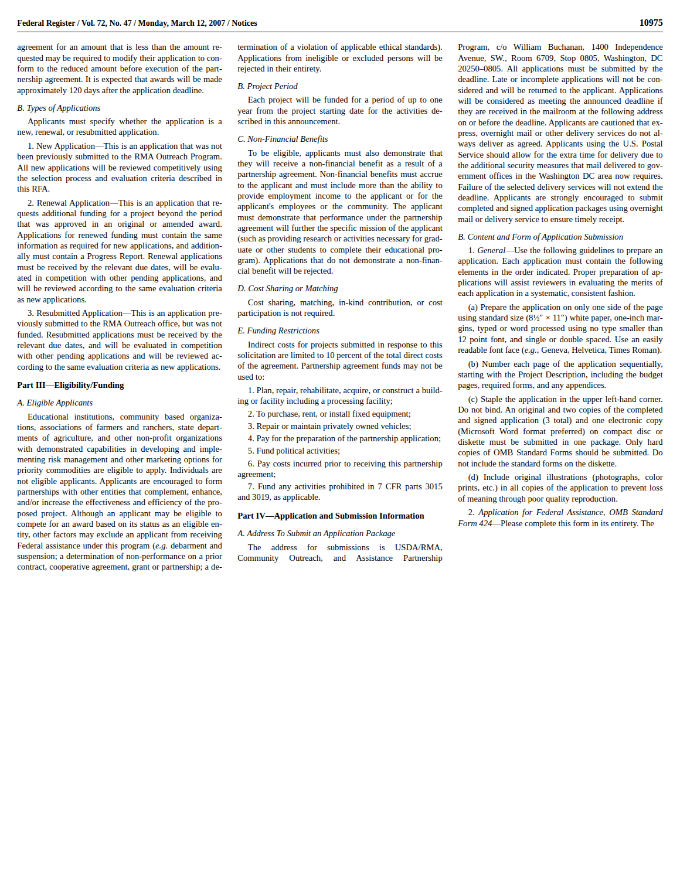Federal Register / Vol. 72, No. 47 / Monday, March 12, 2007 / Notices
10975
agreement for an amount that is less than the amount requested may be required to modify their application to conform to the reduced amount before execution of the partnership agreement. It is expected that awards will be made approximately 120 days after the application deadline.
B. Types of Applications
Applicants must specify whether the application is a new, renewal, or resubmitted application.
1. New Application—This is an application that was not been previously submitted to the RMA Outreach Program. All new applications will be reviewed competitively using the selection process and evaluation criteria described in this RFA.
2. Renewal Application—This is an application that requests additional funding for a project beyond the period that was approved in an original or amended award. Applications for renewed funding must contain the same information as required for new applications, and additionally must contain a Progress Report. Renewal applications must be received by the relevant due dates, will be evaluated in competition with other pending applications, and will be reviewed according to the same evaluation criteria as new applications.
3. Resubmitted Application—This is an application previously submitted to the RMA Outreach office, but was not funded. Resubmitted applications must be received by the relevant due dates, and will be evaluated in competition with other pending applications and will be reviewed according to the same evaluation criteria as new applications.
Part III—Eligibility/Funding
A. Eligible Applicants
Educational institutions, community based organizations, associations of farmers and ranchers, state departments of agriculture, and other non-profit organizations with demonstrated capabilities in developing and implementing risk management and other marketing options for priority commodities are eligible to apply. Individuals are not eligible applicants. Applicants are encouraged to form partnerships with other entities that complement, enhance, and/or increase the effectiveness and efficiency of the proposed project. Although an applicant may be eligible to compete for an award based on its status as an eligible entity, other factors may exclude an applicant from receiving Federal assistance under this program (e.g. debarment and suspension; a determination of non-performance on a prior contract, cooperative agreement, grant or partnership; a determination of a violation of applicable ethical standards). Applications from ineligible or excluded persons will be rejected in their entirety.
B. Project Period
Each project will be funded for a period of up to one year from the project starting date for the activities described in this announcement.
C. Non-Financial Benefits
To be eligible, applicants must also demonstrate that they will receive a non-financial benefit as a result of a partnership agreement. Non-financial benefits must accrue to the applicant and must include more than the ability to provide employment income to the applicant or for the applicant's employees or the community. The applicant must demonstrate that performance under the partnership agreement will further the specific mission of the applicant (such as providing research or activities necessary for graduate or other students to complete their educational program). Applications that do not demonstrate a non-financial benefit will be rejected.
D. Cost Sharing or Matching
Cost sharing, matching, in-kind contribution, or cost participation is not required.
E. Funding Restrictions
Indirect costs for projects submitted in response to this solicitation are limited to 10 percent of the total direct costs of the agreement. Partnership agreement funds may not be used to:
1. Plan, repair, rehabilitate, acquire, or construct a building or facility including a processing facility;
2. To purchase, rent, or install fixed equipment;
3. Repair or maintain privately owned vehicles;
4. Pay for the preparation of the partnership application;
5. Fund political activities;
6. Pay costs incurred prior to receiving this partnership agreement;
7. Fund any activities prohibited in 7 CFR parts 3015 and 3019, as applicable.
Part IV—Application and Submission Information
A. Address To Submit an Application Package
The address for submissions is USDA/RMA, Community Outreach, and Assistance Partnership Program, c/o William Buchanan, 1400 Independence Avenue, SW., Room 6709, Stop 0805, Washington, DC 20250–0805. All applications must be submitted by the deadline. Late or incomplete applications will not be considered and will be returned to the applicant. Applications will be considered as meeting the announced deadline if they are received in the mailroom at the following address on or before the deadline. Applicants are cautioned that express, overnight mail or other delivery services do not always deliver as agreed. Applicants using the U.S. Postal Service should allow for the extra time for delivery due to the additional security measures that mail delivered to government offices in the Washington DC area now requires. Failure of the selected delivery services will not extend the deadline. Applicants are strongly encouraged to submit completed and signed application packages using overnight mail or delivery service to ensure timely receipt.
B. Content and Form of Application Submission
1. General—Use the following guidelines to prepare an application. Each application must contain the following elements in the order indicated. Proper preparation of applications will assist reviewers in evaluating the merits of each application in a systematic, consistent fashion.
(a) Prepare the application on only one side of the page using standard size (8½″ × 11″) white paper, one-inch margins, typed or word processed using no type smaller than 12 point font, and single or double spaced. Use an easily readable font face (e.g., Geneva, Helvetica, Times Roman).
(b) Number each page of the application sequentially, starting with the Project Description, including the budget pages, required forms, and any appendices.
(c) Staple the application in the upper left-hand corner. Do not bind. An original and two copies of the completed and signed application (3 total) and one electronic copy (Microsoft Word format preferred) on compact disc or diskette must be submitted in one package. Only hard copies of OMB Standard Forms should be submitted. Do not include the standard forms on the diskette.
(d) Include original illustrations (photographs, color prints, etc.) in all copies of the application to prevent loss of meaning through poor quality reproduction.
2. Application for Federal Assistance, OMB Standard Form 424—Please complete this form in its entirety. The